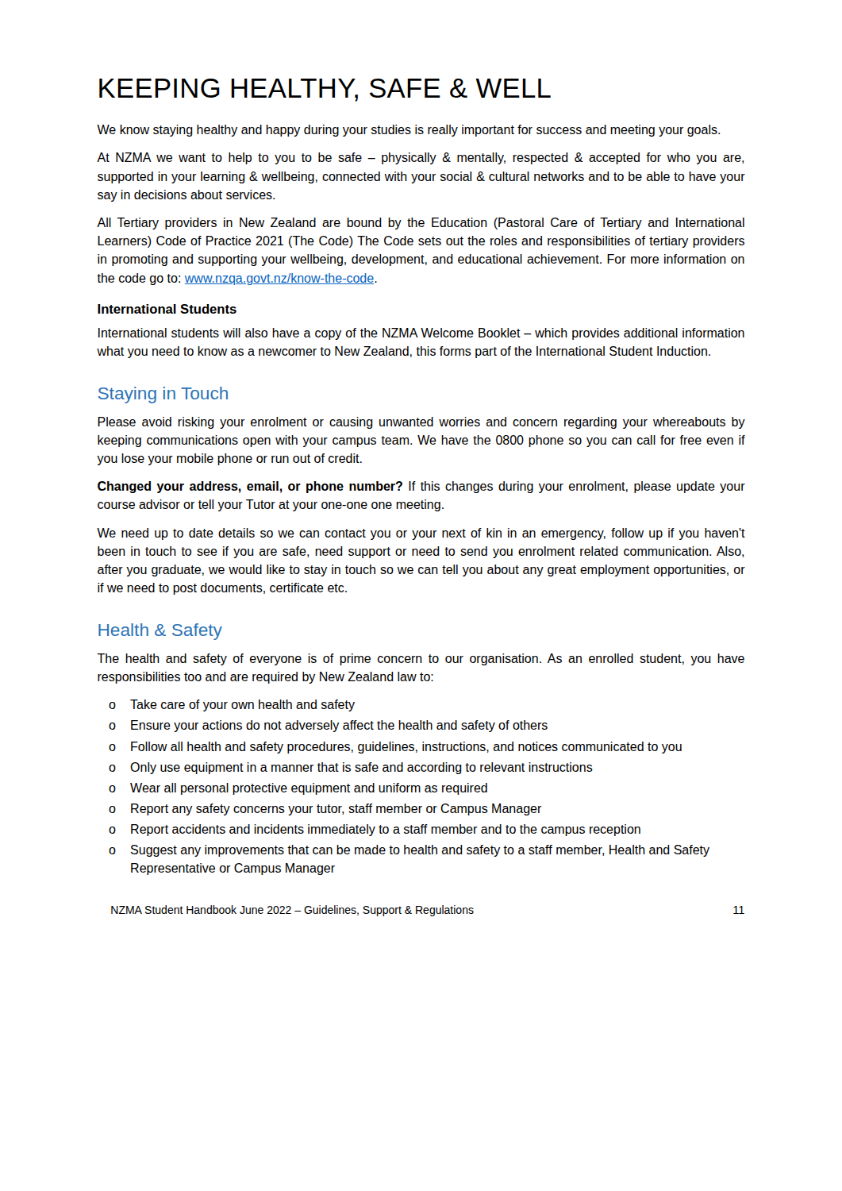KEEPING HEALTHY, SAFE & WELL
We know staying healthy and happy during your studies is really important for success and meeting your goals.
At NZMA we want to help to you to be safe – physically & mentally, respected & accepted for who you are, supported in your learning & wellbeing, connected with your social & cultural networks and to be able to have your say in decisions about services.
All Tertiary providers in New Zealand are bound by the Education (Pastoral Care of Tertiary and International Learners) Code of Practice 2021 (The Code) The Code sets out the roles and responsibilities of tertiary providers in promoting and supporting your wellbeing, development, and educational achievement. For more information on the code go to: www.nzqa.govt.nz/know-the-code.
International Students
International students will also have a copy of the NZMA Welcome Booklet – which provides additional information what you need to know as a newcomer to New Zealand, this forms part of the International Student Induction.
Staying in Touch
Please avoid risking your enrolment or causing unwanted worries and concern regarding your whereabouts by keeping communications open with your campus team. We have the 0800 phone so you can call for free even if you lose your mobile phone or run out of credit.
Changed your address, email, or phone number? If this changes during your enrolment, please update your course advisor or tell your Tutor at your one-one one meeting.
We need up to date details so we can contact you or your next of kin in an emergency, follow up if you haven't been in touch to see if you are safe, need support or need to send you enrolment related communication. Also, after you graduate, we would like to stay in touch so we can tell you about any great employment opportunities, or if we need to post documents, certificate etc.
Health & Safety
The health and safety of everyone is of prime concern to our organisation. As an enrolled student, you have responsibilities too and are required by New Zealand law to:
Take care of your own health and safety
Ensure your actions do not adversely affect the health and safety of others
Follow all health and safety procedures, guidelines, instructions, and notices communicated to you
Only use equipment in a manner that is safe and according to relevant instructions
Wear all personal protective equipment and uniform as required
Report any safety concerns your tutor, staff member or Campus Manager
Report accidents and incidents immediately to a staff member and to the campus reception
Suggest any improvements that can be made to health and safety to a staff member, Health and Safety Representative or Campus Manager
NZMA Student Handbook June 2022 – Guidelines, Support & Regulations 11